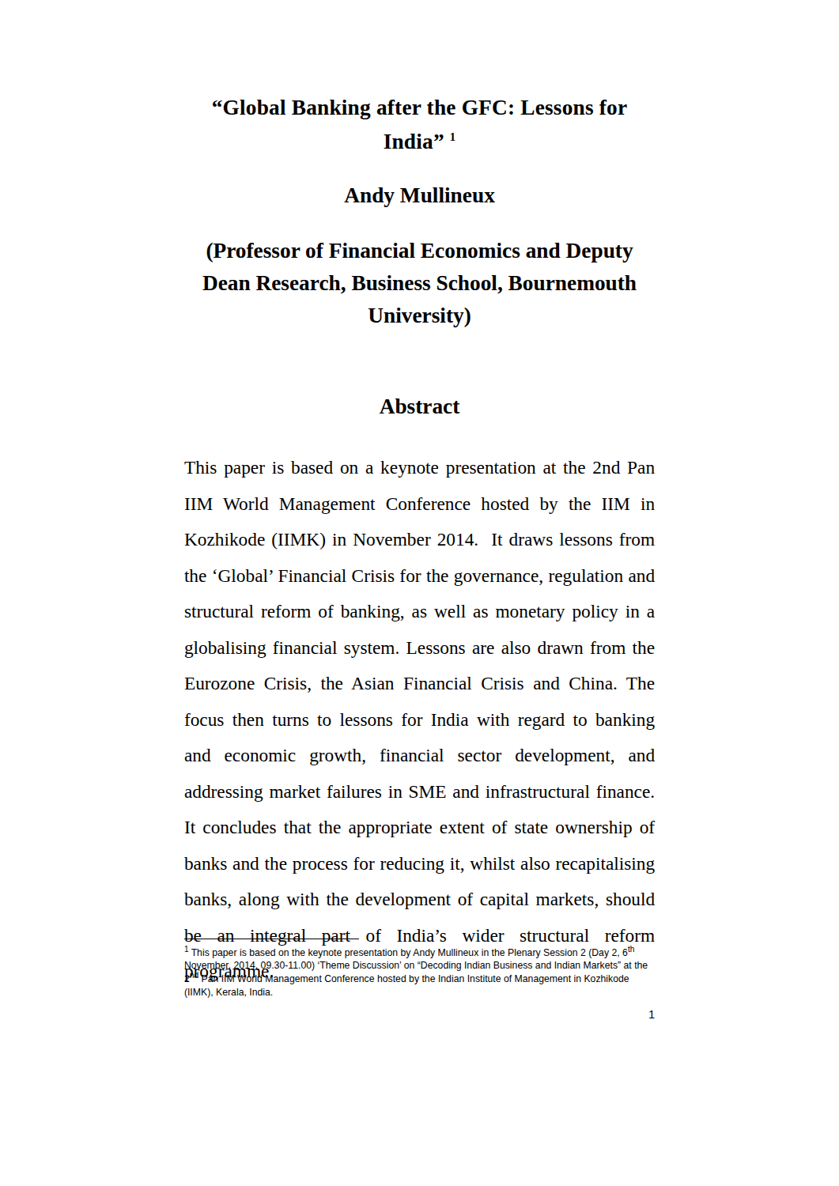“Global Banking after the GFC: Lessons for India” 1
Andy Mullineux
(Professor of Financial Economics and Deputy Dean Research, Business School, Bournemouth University)
Abstract
This paper is based on a keynote presentation at the 2nd Pan IIM World Management Conference hosted by the IIM in Kozhikode (IIMK) in November 2014. It draws lessons from the ‘Global’ Financial Crisis for the governance, regulation and structural reform of banking, as well as monetary policy in a globalising financial system. Lessons are also drawn from the Eurozone Crisis, the Asian Financial Crisis and China. The focus then turns to lessons for India with regard to banking and economic growth, financial sector development, and addressing market failures in SME and infrastructural finance. It concludes that the appropriate extent of state ownership of banks and the process for reducing it, whilst also recapitalising banks, along with the development of capital markets, should be an integral part of India’s wider structural reform programme.
1 This paper is based on the keynote presentation by Andy Mullineux in the Plenary Session 2 (Day 2, 6th November, 2014, 09.30-11.00) ‘Theme Discussion’ on “Decoding Indian Business and Indian Markets” at the 2nd Pan IIM World Management Conference hosted by the Indian Institute of Management in Kozhikode (IIMK), Kerala, India.
1